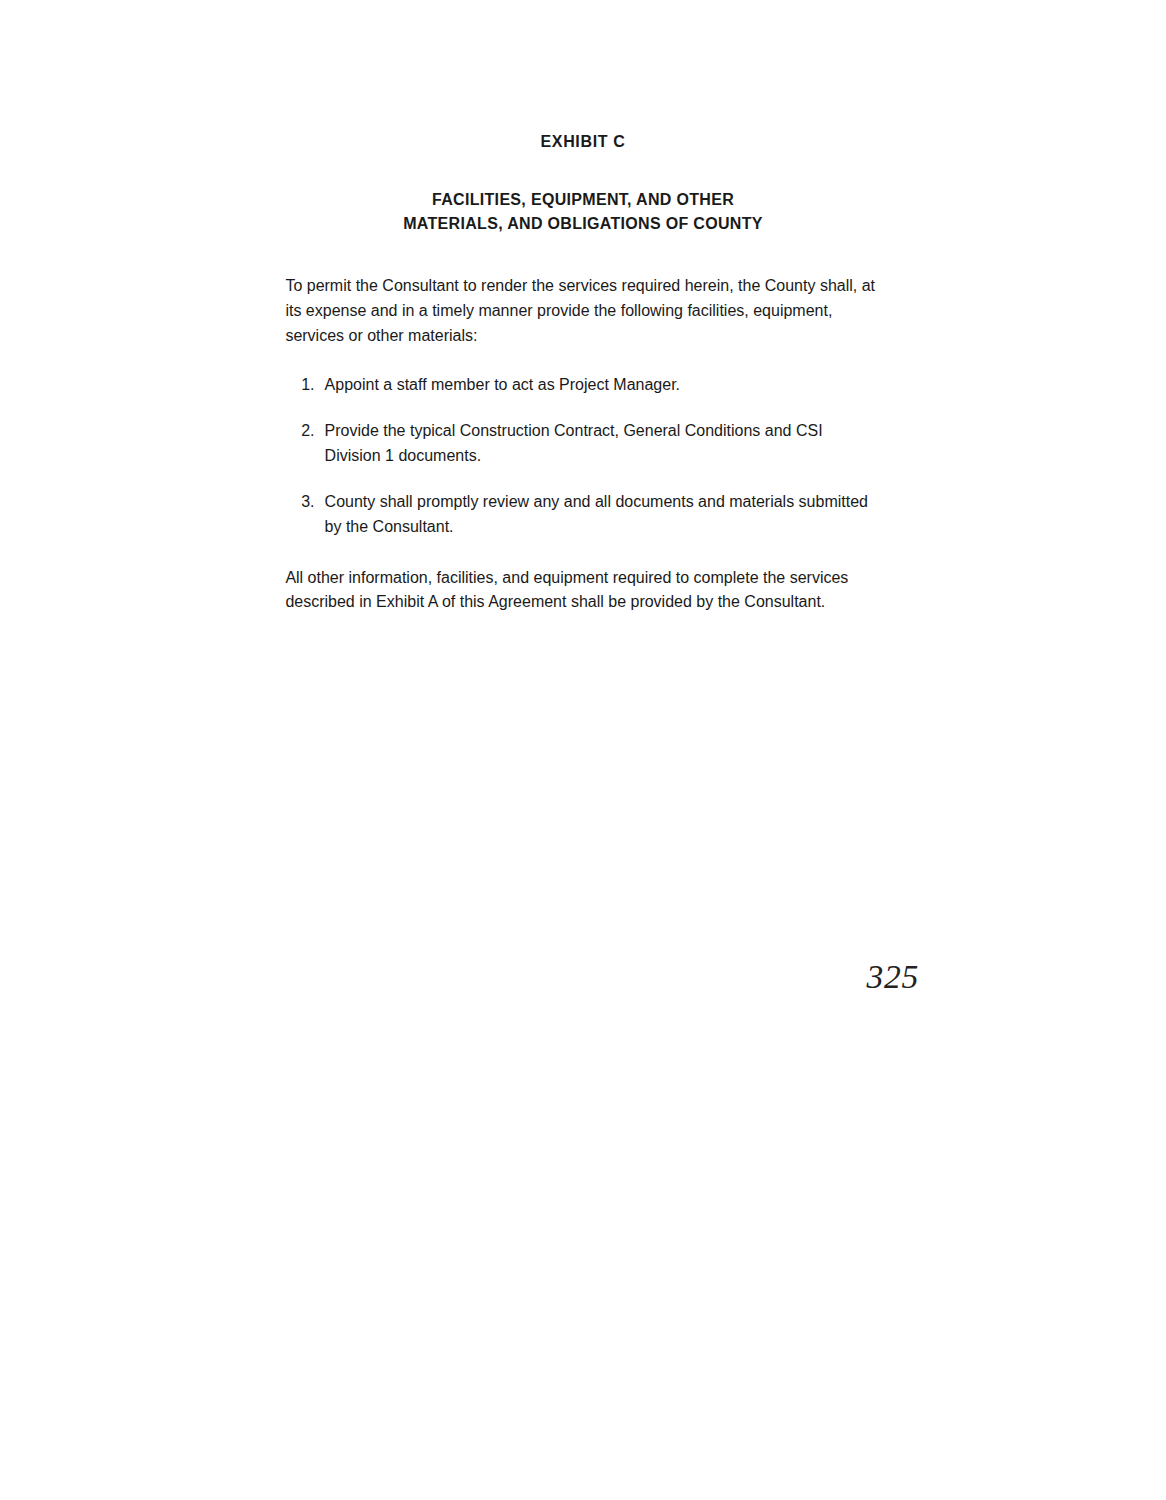EXHIBIT C
FACILITIES, EQUIPMENT, AND OTHER
MATERIALS, AND OBLIGATIONS OF COUNTY
To permit the Consultant to render the services required herein, the County shall, at its expense and in a timely manner provide the following facilities, equipment, services or other materials:
Appoint a staff member to act as Project Manager.
Provide the typical Construction Contract, General Conditions and CSI Division 1 documents.
County shall promptly review any and all documents and materials submitted by the Consultant.
All other information, facilities, and equipment required to complete the services described in Exhibit A of this Agreement shall be provided by the Consultant.
325